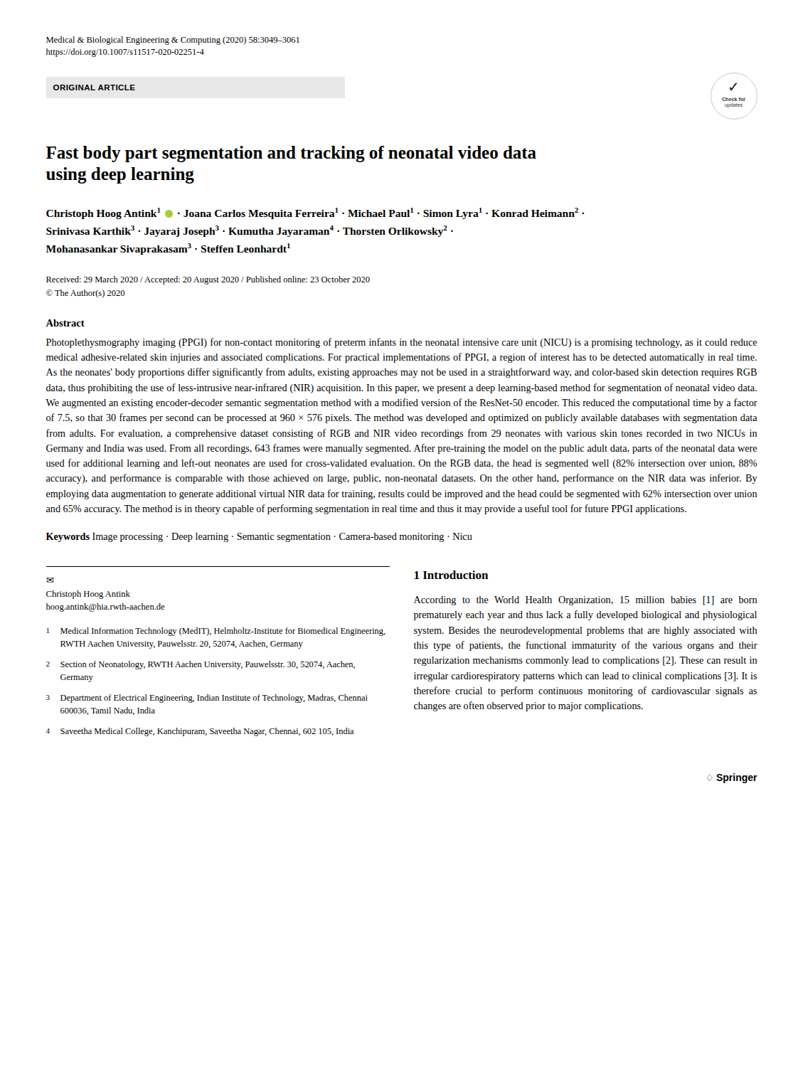Medical & Biological Engineering & Computing (2020) 58:3049–3061 https://doi.org/10.1007/s11517-020-02251-4
Original Article
✓ Check for updates
Fast body part segmentation and tracking of neonatal video data
using deep learning
Christoph Hoog Antink1 · Joana Carlos Mesquita Ferreira1 · Michael Paul1 · Simon Lyra1 · Konrad Heimann2 ·
Srinivasa Karthik3 · Jayaraj Joseph3 · Kumutha Jayaraman4 · Thorsten Orlikowsky2 ·
Mohanasankar Sivaprakasam3 · Steffen Leonhardt1
Received: 29 March 2020 / Accepted: 20 August 2020 / Published online: 23 October 2020 © The Author(s) 2020
Abstract
Photoplethysmography imaging (PPGI) for non-contact monitoring of preterm infants in the neonatal intensive care unit (NICU) is a promising technology, as it could reduce medical adhesive-related skin injuries and associated complications. For practical implementations of PPGI, a region of interest has to be detected automatically in real time. As the neonates' body proportions differ significantly from adults, existing approaches may not be used in a straightforward way, and color-based skin detection requires RGB data, thus prohibiting the use of less-intrusive near-infrared (NIR) acquisition. In this paper, we present a deep learning-based method for segmentation of neonatal video data. We augmented an existing encoder-decoder semantic segmentation method with a modified version of the ResNet-50 encoder. This reduced the computational time by a factor of 7.5, so that 30 frames per second can be processed at 960 × 576 pixels. The method was developed and optimized on publicly available databases with segmentation data from adults. For evaluation, a comprehensive dataset consisting of RGB and NIR video recordings from 29 neonates with various skin tones recorded in two NICUs in Germany and India was used. From all recordings, 643 frames were manually segmented. After pre-training the model on the public adult data, parts of the neonatal data were used for additional learning and left-out neonates are used for cross-validated evaluation. On the RGB data, the head is segmented well (82% intersection over union, 88% accuracy), and performance is comparable with those achieved on large, public, non-neonatal datasets. On the other hand, performance on the NIR data was inferior. By employing data augmentation to generate additional virtual NIR data for training, results could be improved and the head could be segmented with 62% intersection over union and 65% accuracy. The method is in theory capable of performing segmentation in real time and thus it may provide a useful tool for future PPGI applications.
Keywords Image processing · Deep learning · Semantic segmentation · Camera-based monitoring · Nicu
✉Christoph Hoog Antink hoog.antink@hia.rwth-aachen.de
1 Medical Information Technology (MedIT), Helmholtz-Institute for Biomedical Engineering, RWTH Aachen University, Pauwelsstr. 20, 52074, Aachen, Germany
2 Section of Neonatology, RWTH Aachen University, Pauwelsstr. 30, 52074, Aachen, Germany
3 Department of Electrical Engineering, Indian Institute of Technology, Madras, Chennai 600036, Tamil Nadu, India
4 Saveetha Medical College, Kanchipuram, Saveetha Nagar, Chennai, 602 105, India
1 Introduction
According to the World Health Organization, 15 million babies [1] are born prematurely each year and thus lack a fully developed biological and physiological system. Besides the neurodevelopmental problems that are highly associated with this type of patients, the functional immaturity of the various organs and their regularization mechanisms commonly lead to complications [2]. These can result in irregular cardiorespiratory patterns which can lead to clinical complications [3]. It is therefore crucial to perform continuous monitoring of cardiovascular signals as changes are often observed prior to major complications.
♢ Springer